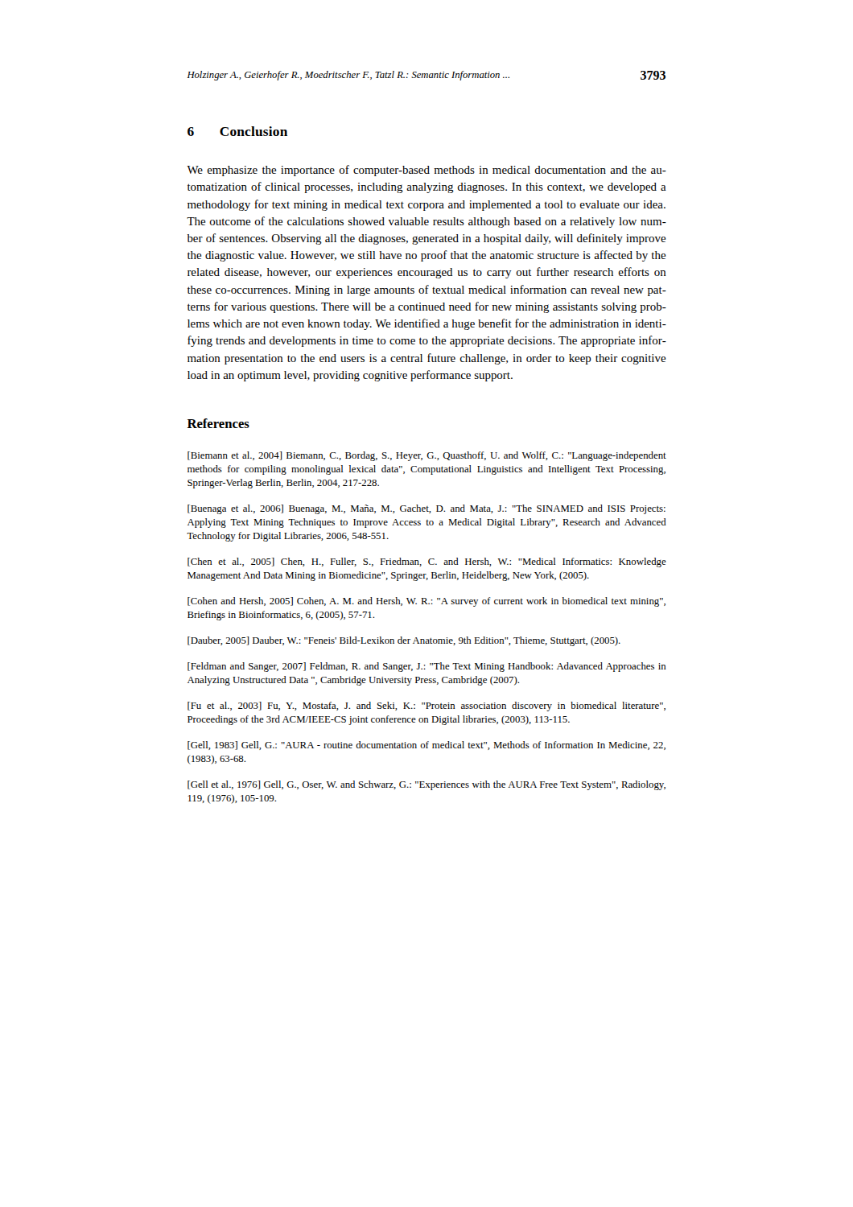Holzinger A., Geierhofer R., Moedritscher F., Tatzl R.: Semantic Information ... 3793
6 Conclusion
We emphasize the importance of computer-based methods in medical documentation and the automatization of clinical processes, including analyzing diagnoses. In this context, we developed a methodology for text mining in medical text corpora and implemented a tool to evaluate our idea. The outcome of the calculations showed valuable results although based on a relatively low number of sentences. Observing all the diagnoses, generated in a hospital daily, will definitely improve the diagnostic value. However, we still have no proof that the anatomic structure is affected by the related disease, however, our experiences encouraged us to carry out further research efforts on these co-occurrences. Mining in large amounts of textual medical information can reveal new patterns for various questions. There will be a continued need for new mining assistants solving problems which are not even known today. We identified a huge benefit for the administration in identifying trends and developments in time to come to the appropriate decisions. The appropriate information presentation to the end users is a central future challenge, in order to keep their cognitive load in an optimum level, providing cognitive performance support.
References
[Biemann et al., 2004] Biemann, C., Bordag, S., Heyer, G., Quasthoff, U. and Wolff, C.: "Language-independent methods for compiling monolingual lexical data", Computational Linguistics and Intelligent Text Processing, Springer-Verlag Berlin, Berlin, 2004, 217-228.
[Buenaga et al., 2006] Buenaga, M., Maña, M., Gachet, D. and Mata, J.: "The SINAMED and ISIS Projects: Applying Text Mining Techniques to Improve Access to a Medical Digital Library", Research and Advanced Technology for Digital Libraries, 2006, 548-551.
[Chen et al., 2005] Chen, H., Fuller, S., Friedman, C. and Hersh, W.: "Medical Informatics: Knowledge Management And Data Mining in Biomedicine", Springer, Berlin, Heidelberg, New York, (2005).
[Cohen and Hersh, 2005] Cohen, A. M. and Hersh, W. R.: "A survey of current work in biomedical text mining", Briefings in Bioinformatics, 6, (2005), 57-71.
[Dauber, 2005] Dauber, W.: "Feneis' Bild-Lexikon der Anatomie, 9th Edition", Thieme, Stuttgart, (2005).
[Feldman and Sanger, 2007] Feldman, R. and Sanger, J.: "The Text Mining Handbook: Adavanced Approaches in Analyzing Unstructured Data ", Cambridge University Press, Cambridge (2007).
[Fu et al., 2003] Fu, Y., Mostafa, J. and Seki, K.: "Protein association discovery in biomedical literature", Proceedings of the 3rd ACM/IEEE-CS joint conference on Digital libraries, (2003), 113-115.
[Gell, 1983] Gell, G.: "AURA - routine documentation of medical text", Methods of Information In Medicine, 22, (1983), 63-68.
[Gell et al., 1976] Gell, G., Oser, W. and Schwarz, G.: "Experiences with the AURA Free Text System", Radiology, 119, (1976), 105-109.